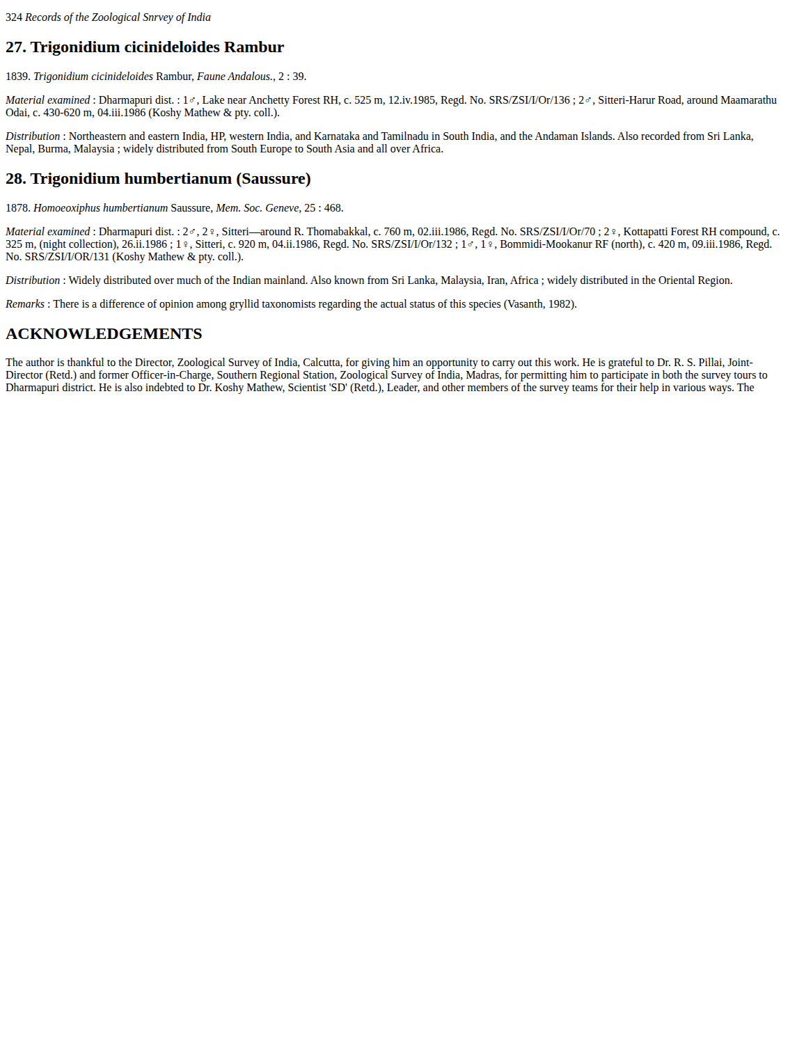324 Records of the Zoological Snrvey of India
27. Trigonidium cicinideloides Rambur
1839. Trigonidium cicinideloides Rambur, Faune Andalous., 2 : 39.
Material examined : Dharmapuri dist. : 1♂, Lake near Anchetty Forest RH, c. 525 m, 12.iv.1985, Regd. No. SRS/ZSI/I/Or/136 ; 2♂, Sitteri-Harur Road, around Maamarathu Odai, c. 430-620 m, 04.iii.1986 (Koshy Mathew & pty. coll.).
Distribution : Northeastern and eastern India, HP, western India, and Karnataka and Tamilnadu in South India, and the Andaman Islands. Also recorded from Sri Lanka, Nepal, Burma, Malaysia ; widely distributed from South Europe to South Asia and all over Africa.
28. Trigonidium humbertianum (Saussure)
1878. Homoeoxiphus humbertianum Saussure, Mem. Soc. Geneve, 25 : 468.
Material examined : Dharmapuri dist. : 2♂, 2♀, Sitteri—around R. Thomabakkal, c. 760 m, 02.iii.1986, Regd. No. SRS/ZSI/I/Or/70 ; 2♀, Kottapatti Forest RH compound, c. 325 m, (night collection), 26.ii.1986 ; 1♀, Sitteri, c. 920 m, 04.ii.1986, Regd. No. SRS/ZSI/I/Or/132 ; 1♂, 1♀, Bommidi-Mookanur RF (north), c. 420 m, 09.iii.1986, Regd. No. SRS/ZSI/I/OR/131 (Koshy Mathew & pty. coll.).
Distribution : Widely distributed over much of the Indian mainland. Also known from Sri Lanka, Malaysia, Iran, Africa ; widely distributed in the Oriental Region.
Remarks : There is a difference of opinion among gryllid taxonomists regarding the actual status of this species (Vasanth, 1982).
ACKNOWLEDGEMENTS
The author is thankful to the Director, Zoological Survey of India, Calcutta, for giving him an opportunity to carry out this work. He is grateful to Dr. R. S. Pillai, Joint-Director (Retd.) and former Officer-in-Charge, Southern Regional Station, Zoological Survey of India, Madras, for permitting him to participate in both the survey tours to Dharmapuri district. He is also indebted to Dr. Koshy Mathew, Scientist 'SD' (Retd.), Leader, and other members of the survey teams for their help in various ways. The